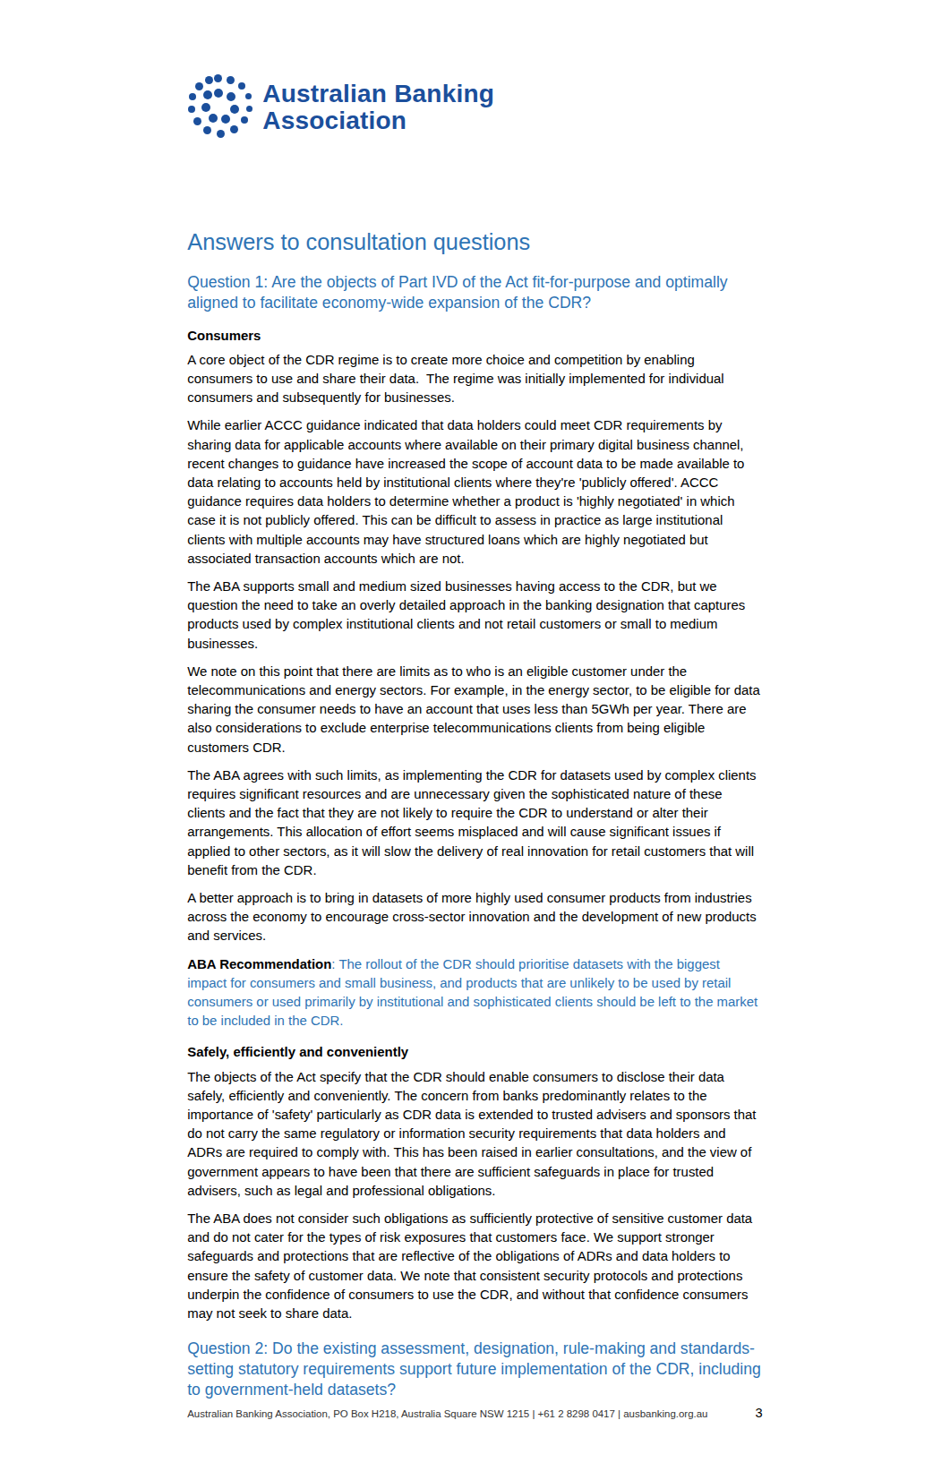Australian Banking
Association
Answers to consultation questions
Question 1: Are the objects of Part IVD of the Act fit-for-purpose and optimally aligned to facilitate economy-wide expansion of the CDR?
Consumers
A core object of the CDR regime is to create more choice and competition by enabling consumers to use and share their data. The regime was initially implemented for individual consumers and subsequently for businesses.
While earlier ACCC guidance indicated that data holders could meet CDR requirements by sharing data for applicable accounts where available on their primary digital business channel, recent changes to guidance have increased the scope of account data to be made available to data relating to accounts held by institutional clients where they're 'publicly offered'. ACCC guidance requires data holders to determine whether a product is 'highly negotiated' in which case it is not publicly offered. This can be difficult to assess in practice as large institutional clients with multiple accounts may have structured loans which are highly negotiated but associated transaction accounts which are not.
The ABA supports small and medium sized businesses having access to the CDR, but we question the need to take an overly detailed approach in the banking designation that captures products used by complex institutional clients and not retail customers or small to medium businesses.
We note on this point that there are limits as to who is an eligible customer under the telecommunications and energy sectors. For example, in the energy sector, to be eligible for data sharing the consumer needs to have an account that uses less than 5GWh per year. There are also considerations to exclude enterprise telecommunications clients from being eligible customers CDR.
The ABA agrees with such limits, as implementing the CDR for datasets used by complex clients requires significant resources and are unnecessary given the sophisticated nature of these clients and the fact that they are not likely to require the CDR to understand or alter their arrangements. This allocation of effort seems misplaced and will cause significant issues if applied to other sectors, as it will slow the delivery of real innovation for retail customers that will benefit from the CDR.
A better approach is to bring in datasets of more highly used consumer products from industries across the economy to encourage cross-sector innovation and the development of new products and services.
ABA Recommendation: The rollout of the CDR should prioritise datasets with the biggest impact for consumers and small business, and products that are unlikely to be used by retail consumers or used primarily by institutional and sophisticated clients should be left to the market to be included in the CDR.
Safely, efficiently and conveniently
The objects of the Act specify that the CDR should enable consumers to disclose their data safely, efficiently and conveniently. The concern from banks predominantly relates to the importance of 'safety' particularly as CDR data is extended to trusted advisers and sponsors that do not carry the same regulatory or information security requirements that data holders and ADRs are required to comply with. This has been raised in earlier consultations, and the view of government appears to have been that there are sufficient safeguards in place for trusted advisers, such as legal and professional obligations.
The ABA does not consider such obligations as sufficiently protective of sensitive customer data and do not cater for the types of risk exposures that customers face. We support stronger safeguards and protections that are reflective of the obligations of ADRs and data holders to ensure the safety of customer data. We note that consistent security protocols and protections underpin the confidence of consumers to use the CDR, and without that confidence consumers may not seek to share data.
Question 2: Do the existing assessment, designation, rule-making and standards-setting statutory requirements support future implementation of the CDR, including to government-held datasets?
Australian Banking Association, PO Box H218, Australia Square NSW 1215 | +61 2 8298 0417 | ausbanking.org.au 3